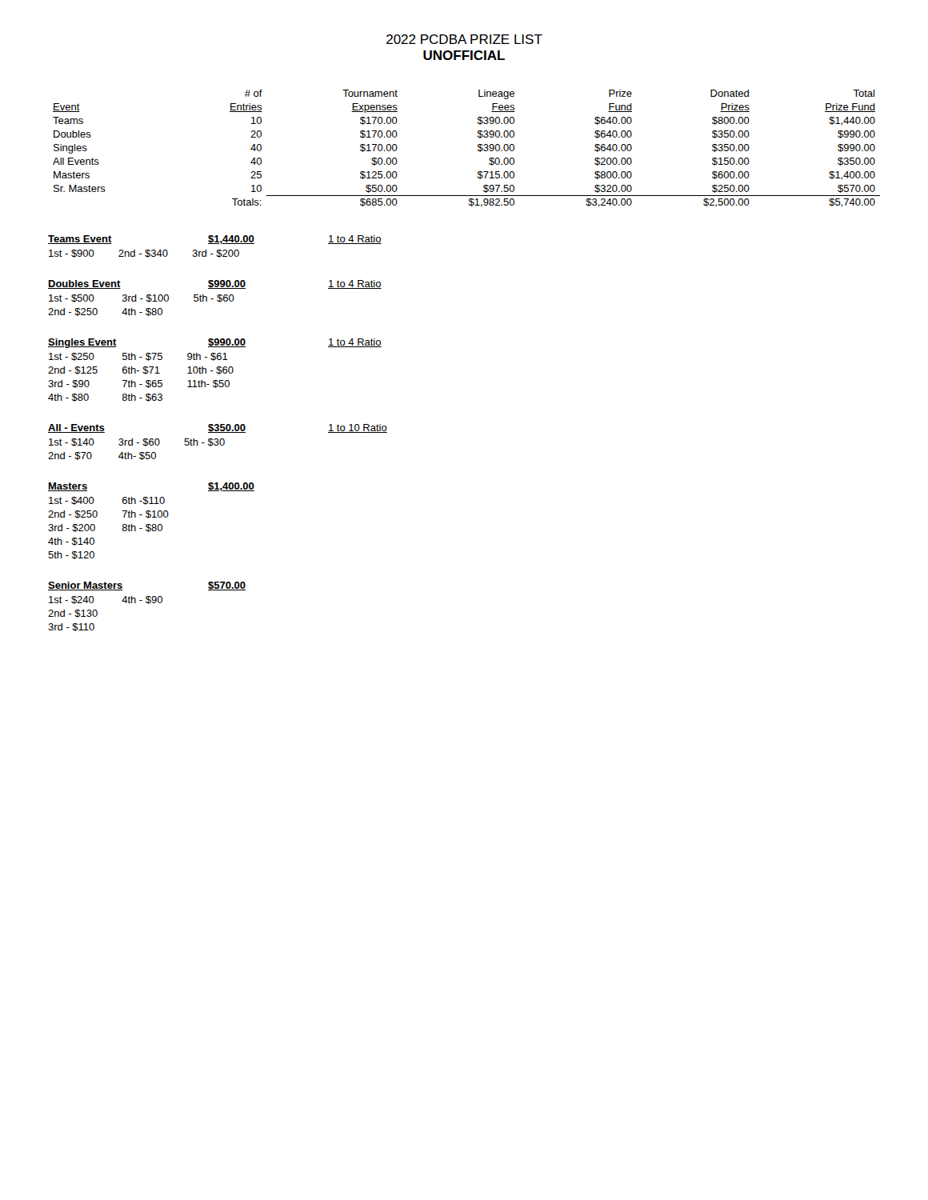2022 PCDBA PRIZE LIST
UNOFFICIAL
| | # of | Tournament | Lineage | Prize | Donated | Total |
| --- | --- | --- | --- | --- | --- | --- |
| Event | Entries | Expenses | Fees | Fund | Prizes | Prize Fund |
| Teams | 10 | $170.00 | $390.00 | $640.00 | $800.00 | $1,440.00 |
| Doubles | 20 | $170.00 | $390.00 | $640.00 | $350.00 | $990.00 |
| Singles | 40 | $170.00 | $390.00 | $640.00 | $350.00 | $990.00 |
| All Events | 40 | $0.00 | $0.00 | $200.00 | $150.00 | $350.00 |
| Masters | 25 | $125.00 | $715.00 | $800.00 | $600.00 | $1,400.00 |
| Sr. Masters | 10 | $50.00 | $97.50 | $320.00 | $250.00 | $570.00 |
| | Totals: | $685.00 | $1,982.50 | $3,240.00 | $2,500.00 | $5,740.00 |
Teams Event$1,440.001 to 4 Ratio
| 1st - $900 | 2nd - $340 | 3rd - $200 |
Doubles Event$990.001 to 4 Ratio
| 1st - $500 | 3rd - $100 | 5th - $60 |
| 2nd - $250 | 4th - $80 | |
Singles Event$990.001 to 4 Ratio
| 1st - $250 | 5th - $75 | 9th - $61 |
| 2nd - $125 | 6th- $71 | 10th - $60 |
| 3rd - $90 | 7th - $65 | 11th- $50 |
| 4th - $80 | 8th - $63 | |
All - Events$350.001 to 10 Ratio
| 1st - $140 | 3rd - $60 | 5th - $30 |
| 2nd - $70 | 4th- $50 | |
Masters$1,400.00
| 1st - $400 | 6th -$110 |
| 2nd - $250 | 7th - $100 |
| 3rd - $200 | 8th - $80 |
| 4th - $140 | |
| 5th - $120 | |
Senior Masters$570.00
| 1st - $240 | 4th - $90 |
| 2nd - $130 | |
| 3rd - $110 | |